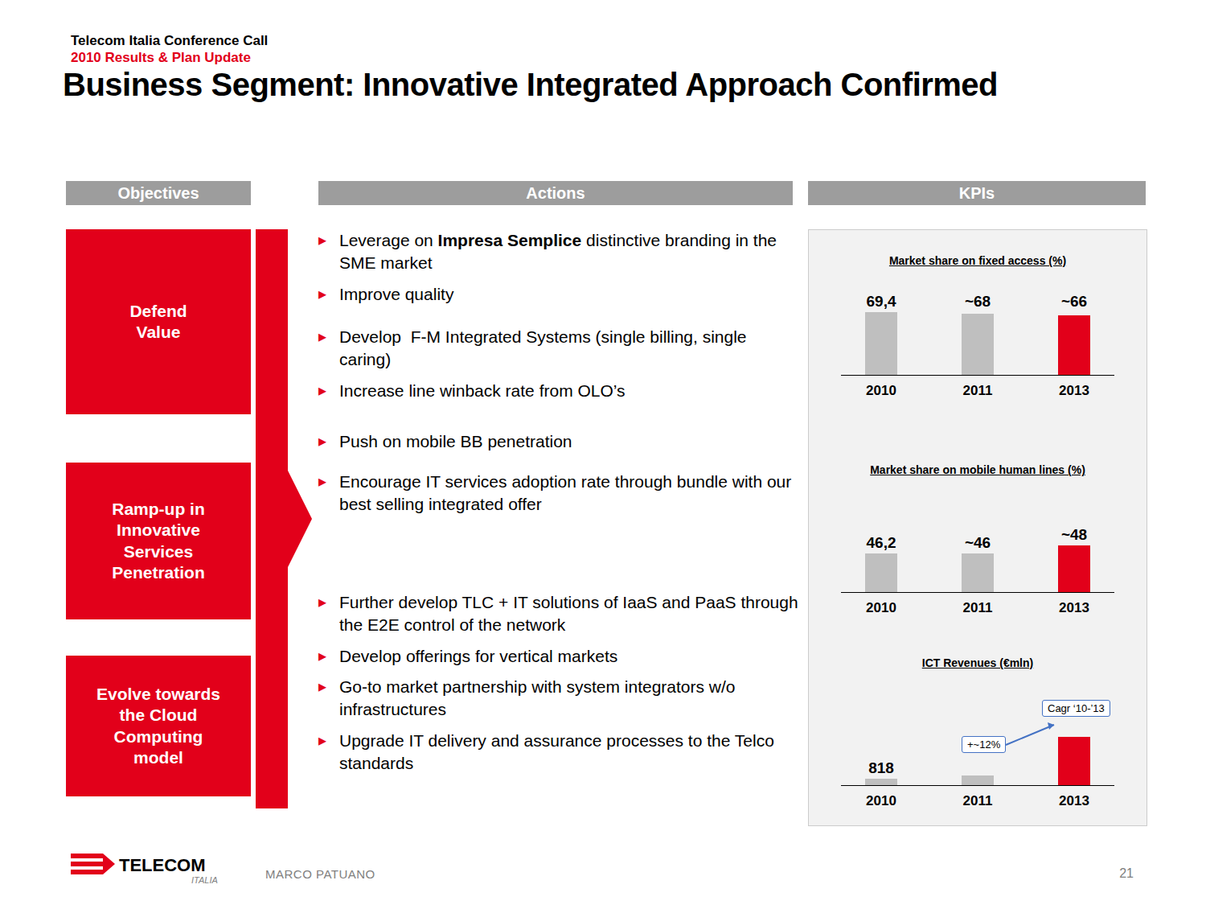Telecom Italia Conference Call
2010 Results & Plan Update
Business Segment: Innovative Integrated Approach Confirmed
Objectives
Actions
KPIs
Defend
Value
Ramp-up in
Innovative
Services
Penetration
Evolve towards
the Cloud
Computing
model
Leverage on Impresa Semplice distinctive branding in the SME market
Improve quality
Develop F-M Integrated Systems (single billing, single caring)
Increase line winback rate from OLO’s
Push on mobile BB penetration
Encourage IT services adoption rate through bundle with our best selling integrated offer
Further develop TLC + IT solutions of IaaS and PaaS through the E2E control of the network
Develop offerings for vertical markets
Go-to market partnership with system integrators w/o infrastructures
Upgrade IT delivery and assurance processes to the Telco standards
Market share on fixed access (%)
69,4
2010
~68
2011
~66
2013
Market share on mobile human lines (%)
46,2
2010
~46
2011
~48
2013
ICT Revenues (€mln)
818
2010
2011
2013
+~12%
Cagr ‘10-’13
TELECOM ITALIA
MARCO PATUANO
21